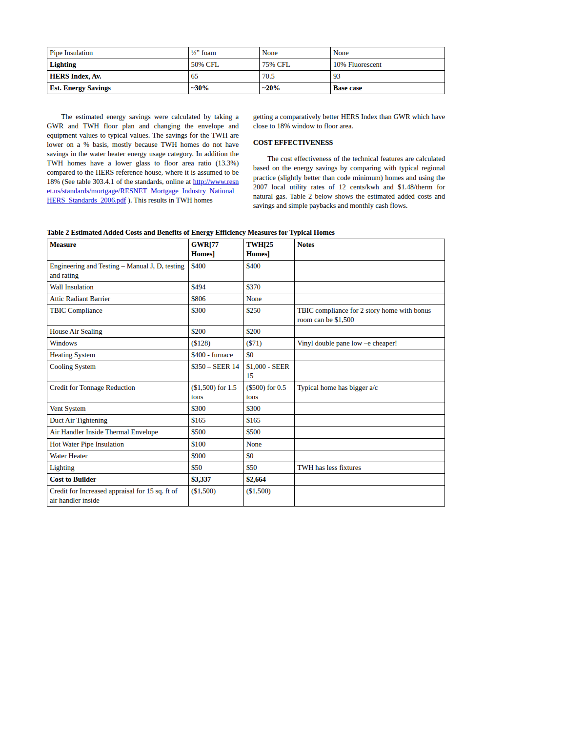| Pipe Insulation | ½” foam | None | None |
| Lighting | 50% CFL | 75% CFL | 10% Fluorescent |
| HERS Index, Av. | 65 | 70.5 | 93 |
| Est. Energy Savings | ~30% | ~20% | Base case |
The estimated energy savings were calculated by taking a GWR and TWH floor plan and changing the envelope and equipment values to typical values. The savings for the TWH are lower on a % basis, mostly because TWH homes do not have savings in the water heater energy usage category. In addition the TWH homes have a lower glass to floor area ratio (13.3%) compared to the HERS reference house, where it is assumed to be 18% (See table 303.4.1 of the standards, online at http://www.resnet.us/standards/mortgage/RESNET_Mortgage_Industry_National_HERS_Standards_2006.pdf ). This results in TWH homes
getting a comparatively better HERS Index than GWR which have close to 18% window to floor area.
Cost Effectiveness
The cost effectiveness of the technical features are calculated based on the energy savings by comparing with typical regional practice (slightly better than code minimum) homes and using the 2007 local utility rates of 12 cents/kwh and $1.48/therm for natural gas. Table 2 below shows the estimated added costs and savings and simple paybacks and monthly cash flows.
Table 2 Estimated Added Costs and Benefits of Energy Efficiency Measures for Typical Homes
| Measure | GWR[77 Homes] | TWH[25 Homes] | Notes |
| --- | --- | --- | --- |
| Engineering and Testing – Manual J, D, testing and rating | $400 | $400 | |
| Wall Insulation | $494 | $370 | |
| Attic Radiant Barrier | $806 | None | |
| TBIC Compliance | $300 | $250 | TBIC compliance for 2 story home with bonus room can be $1,500 |
| House Air Sealing | $200 | $200 | |
| Windows | ($128) | ($71) | Vinyl double pane low –e cheaper! |
| Heating System | $400 - furnace | $0 | |
| Cooling System | $350 – SEER 14 | $1,000 - SEER 15 | |
| Credit for Tonnage Reduction | ($1,500) for 1.5 tons | ($500) for 0.5 tons | Typical home has bigger a/c |
| Vent System | $300 | $300 | |
| Duct Air Tightening | $165 | $165 | |
| Air Handler Inside Thermal Envelope | $500 | $500 | |
| Hot Water Pipe Insulation | $100 | None | |
| Water Heater | $900 | $0 | |
| Lighting | $50 | $50 | TWH has less fixtures |
| Cost to Builder | $3,337 | $2,664 | |
| Credit for Increased appraisal for 15 sq. ft of air handler inside | ($1,500) | ($1,500) | |